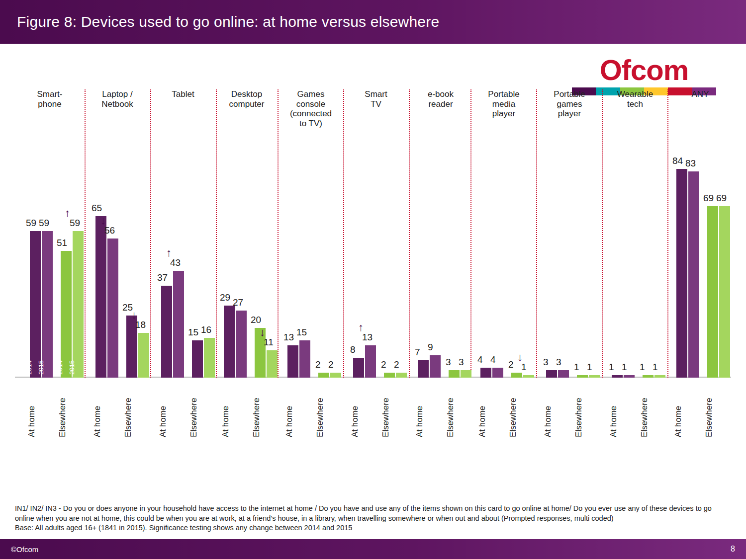Figure 8: Devices used to go online: at home versus elsewhere
Ofcom
Smart-
phone
Laptop /
Netbook
Tablet
Desktop
computer
Games
console
(connected
to TV)
Smart
TV
e-book
reader
Portable
media
player
Portable
games
player
Wearable
tech
ANY
59
59
2014
2015
51
59
↑
2014
2015
65
56
↓
25
18
↓
37
43
↑
15
16
29
27
20
11
↓
13
15
2
2
8
13
↑
2
2
7
9
3
3
4
4
2
1
↓
3
3
1
1
1
1
1
1
84
83
69
69
At home
Elsewhere
At home
Elsewhere
At home
Elsewhere
At home
Elsewhere
At home
Elsewhere
At home
Elsewhere
At home
Elsewhere
At home
Elsewhere
At home
Elsewhere
At home
Elsewhere
At home
Elsewhere
IN1/ IN2/ IN3 - Do you or does anyone in your household have access to the internet at home / Do you have and use any of the items shown on this card to go online at home/ Do you ever use any of these devices to go online when you are not at home, this could be when you are at work, at a friend’s house, in a library, when travelling somewhere or when out and about (Prompted responses, multi coded)
Base: All adults aged 16+ (1841 in 2015). Significance testing shows any change between 2014 and 2015
©Ofcom 8